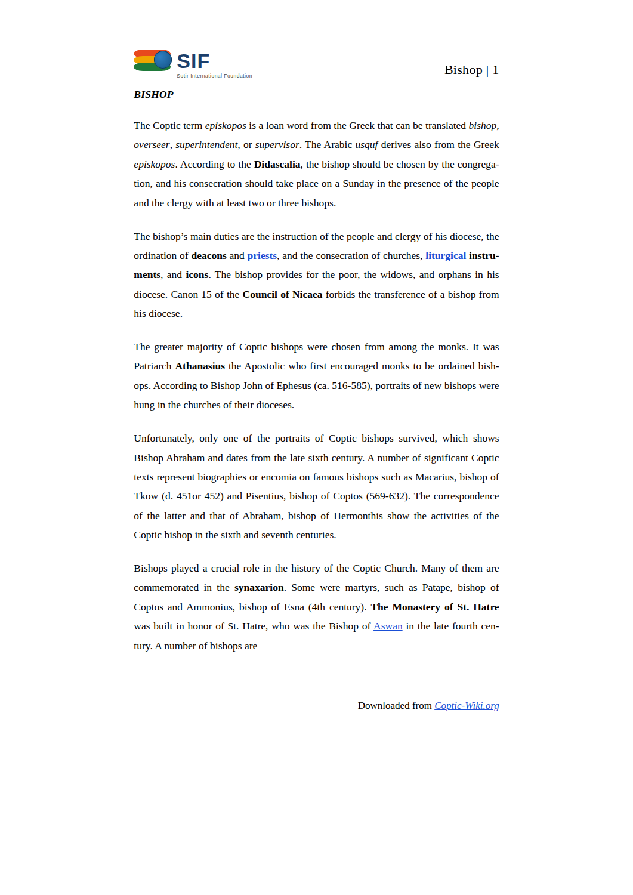SIF
Sotir International Foundation
Bishop | 1
BISHOP
The Coptic term episkopos is a loan word from the Greek that can be translated bishop, overseer, superintendent, or supervisor. The Arabic usquf derives also from the Greek episkopos. According to the Didascalia, the bishop should be chosen by the congregation, and his consecration should take place on a Sunday in the presence of the people and the clergy with at least two or three bishops.
The bishop’s main duties are the instruction of the people and clergy of his diocese, the ordination of deacons and priests, and the consecration of churches, liturgical instruments, and icons. The bishop provides for the poor, the widows, and orphans in his diocese. Canon 15 of the Council of Nicaea forbids the transference of a bishop from his diocese.
The greater majority of Coptic bishops were chosen from among the monks. It was Patriarch Athanasius the Apostolic who first encouraged monks to be ordained bishops. According to Bishop John of Ephesus (ca. 516-585), portraits of new bishops were hung in the churches of their dioceses.
Unfortunately, only one of the portraits of Coptic bishops survived, which shows Bishop Abraham and dates from the late sixth century. A number of significant Coptic texts represent biographies or encomia on famous bishops such as Macarius, bishop of Tkow (d. 451or 452) and Pisentius, bishop of Coptos (569-632). The correspondence of the latter and that of Abraham, bishop of Hermonthis show the activities of the Coptic bishop in the sixth and seventh centuries.
Bishops played a crucial role in the history of the Coptic Church. Many of them are commemorated in the synaxarion. Some were martyrs, such as Patape, bishop of Coptos and Ammonius, bishop of Esna (4th century). The Monastery of St. Hatre was built in honor of St. Hatre, who was the Bishop of Aswan in the late fourth century. A number of bishops are
Downloaded from Coptic-Wiki.org